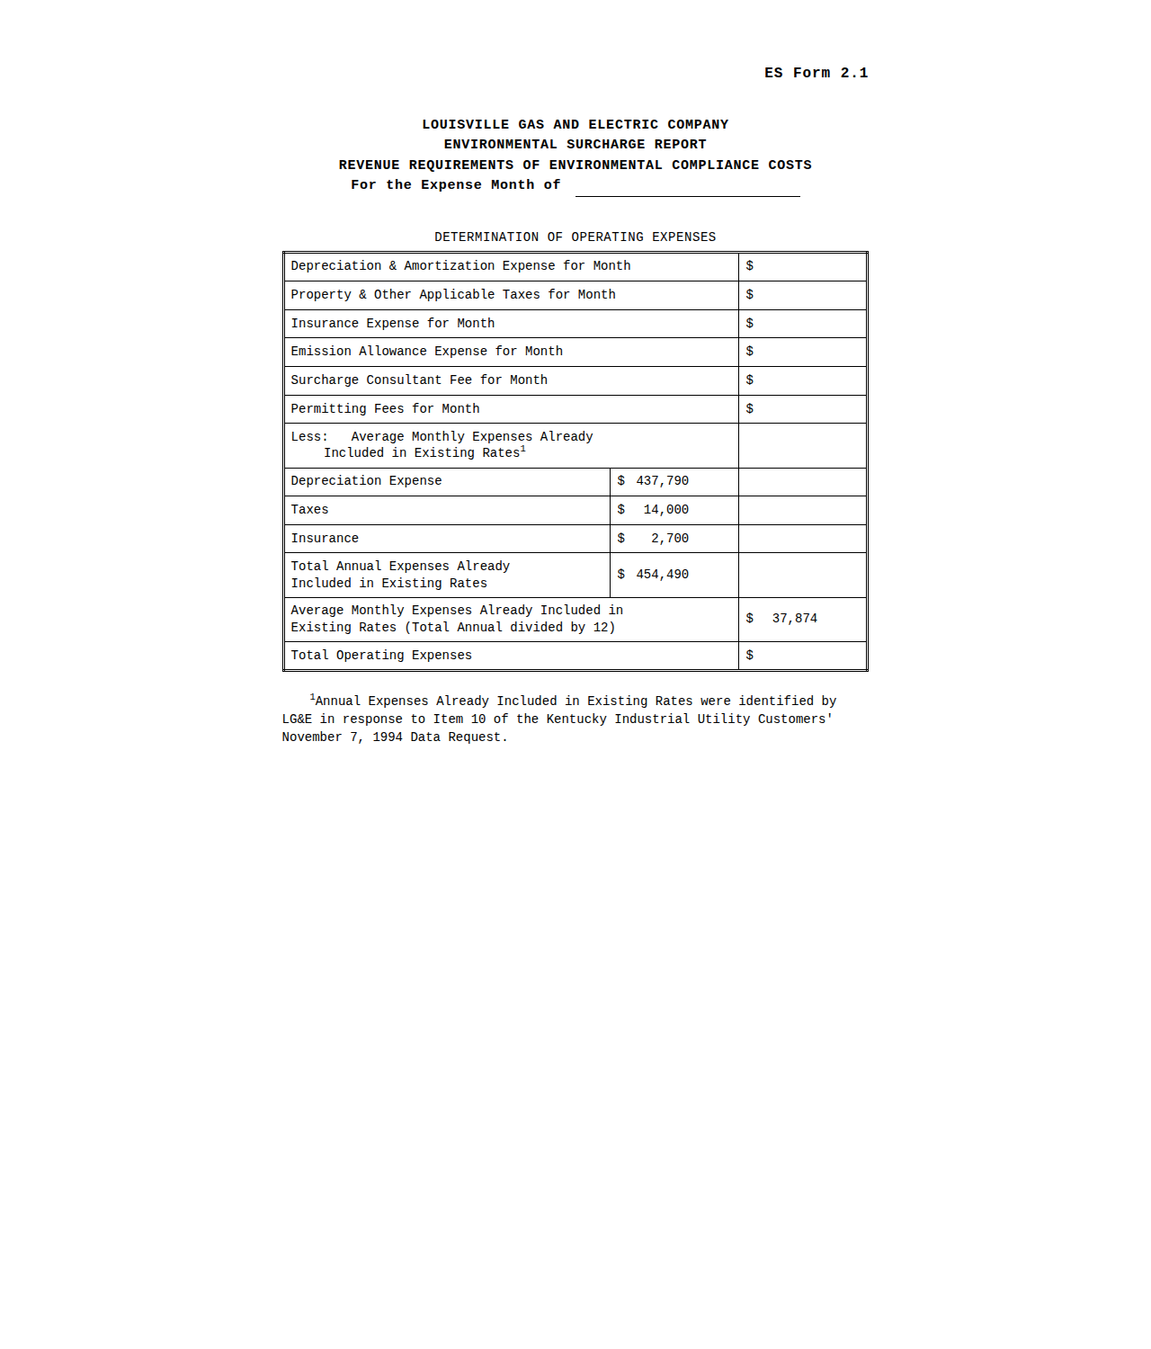ES Form 2.1
LOUISVILLE GAS AND ELECTRIC COMPANY
ENVIRONMENTAL SURCHARGE REPORT
REVENUE REQUIREMENTS OF ENVIRONMENTAL COMPLIANCE COSTS
For the Expense Month of
DETERMINATION OF OPERATING EXPENSES
| Depreciation & Amortization Expense for Month | $ |
| Property & Other Applicable Taxes for Month | $ |
| Insurance Expense for Month | $ |
| Emission Allowance Expense for Month | $ |
| Surcharge Consultant Fee for Month | $ |
| Permitting Fees for Month | $ |
| Less: Average Monthly Expenses Already Included in Existing Rates 1 | |
| Depreciation Expense | $ 437,790 | |
| Taxes | $ 14,000 | |
| Insurance | $ 2,700 | |
| Total Annual Expenses Already Included in Existing Rates | $ 454,490 | |
| Average Monthly Expenses Already Included in Existing Rates (Total Annual divided by 12) | $ 37,874 |
| Total Operating Expenses | $ |
1Annual Expenses Already Included in Existing Rates were identified by LG&E in response to Item 10 of the Kentucky Industrial Utility Customers' November 7, 1994 Data Request.